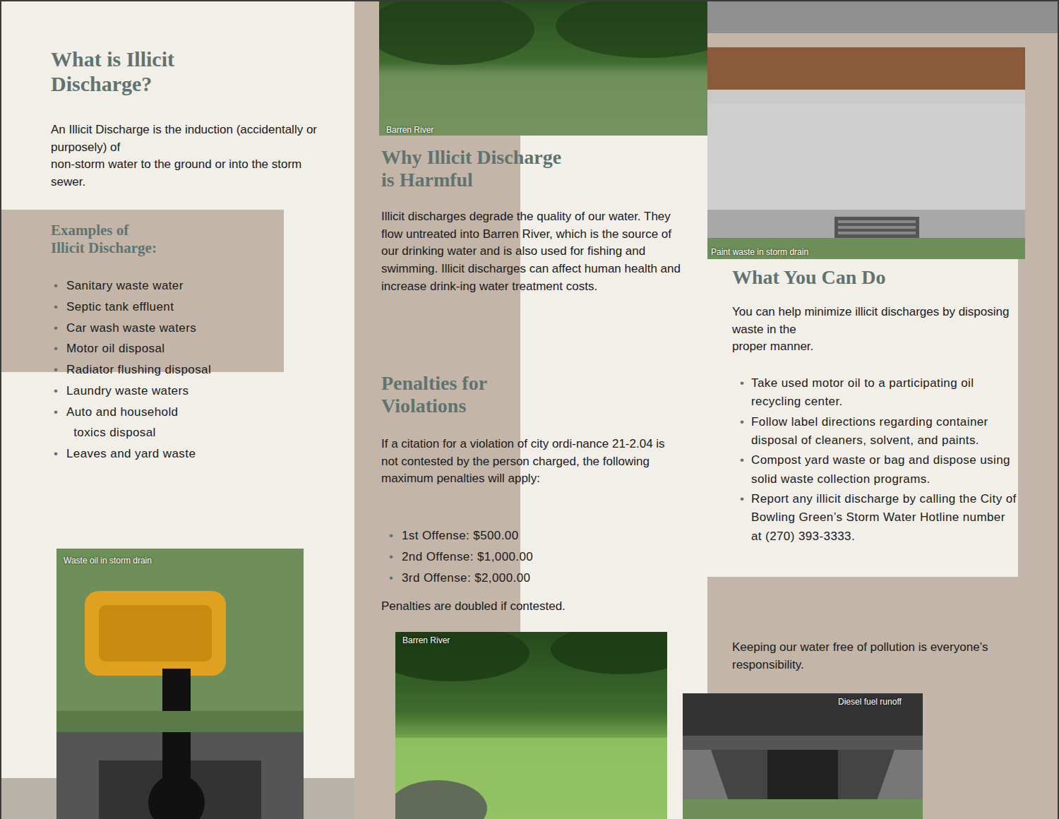Barren River
Paint waste in storm drain
Waste oil in storm drain
Barren River
Diesel fuel runoff
What is Illicit
Discharge?
An Illicit Discharge is the induction (accidentally or purposely) of
non-storm water to the ground or into the storm sewer.
Examples of
Illicit Discharge:
Sanitary waste water
Septic tank effluent
Car wash waste waters
Motor oil disposal
Radiator flushing disposal
Laundry waste waters
Auto and household
toxics disposal
Leaves and yard waste
Why Illicit Discharge
is Harmful
Illicit discharges degrade the quality of our water. They flow untreated into Barren River, which is the source of our drinking water and is also used for fishing and swimming. Illicit discharges can affect human health and increase drink-ing water treatment costs.
Penalties for
Violations
If a citation for a violation of city ordi-nance 21-2.04 is not contested by the person charged, the following maximum penalties will apply:
1st Offense: $500.00
2nd Offense: $1,000.00
3rd Offense: $2,000.00
Penalties are doubled if contested.
What You Can Do
You can help minimize illicit discharges by disposing waste in the
proper manner.
Take used motor oil to a participating oil recycling center.
Follow label directions regarding container disposal of cleaners, solvent, and paints.
Compost yard waste or bag and dispose using solid waste collection programs.
Report any illicit discharge by calling the City of Bowling Green’s Storm Water Hotline number at (270) 393-3333.
Keeping our water free of pollution is everyone’s responsibility.